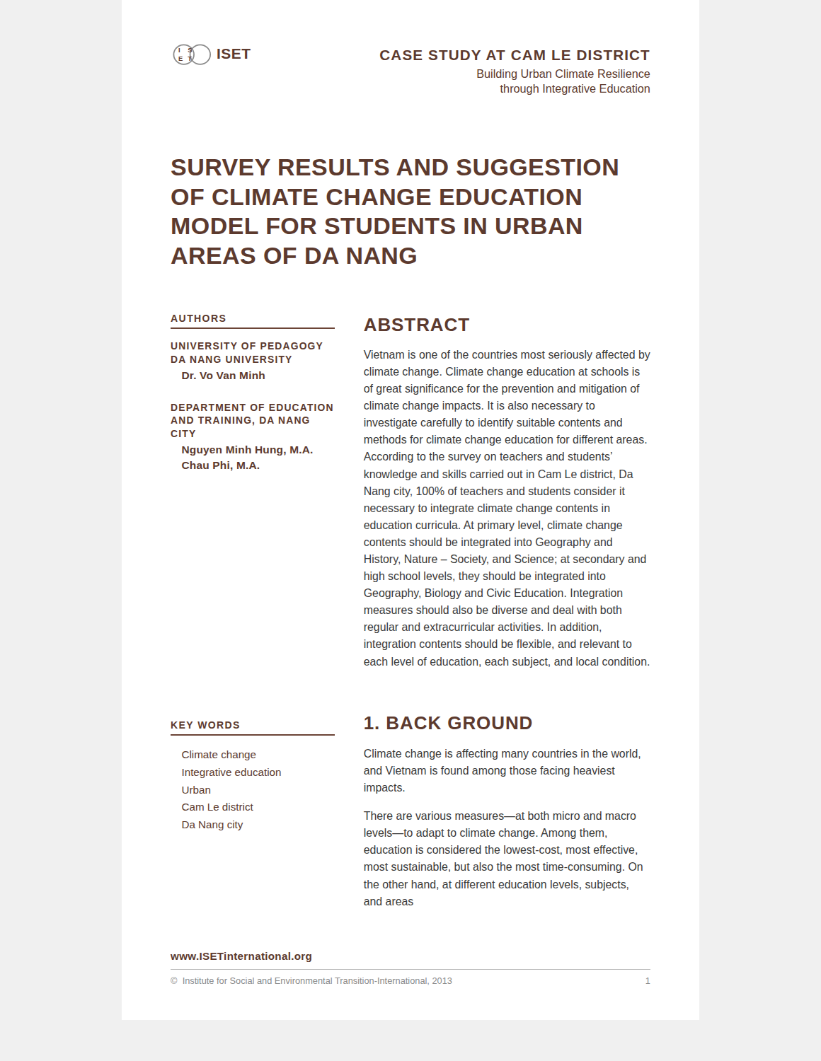I S E T ISET
Case Study at Cam Le District
Building Urban Climate Resilience
through Integrative Education
Survey Results and Suggestion of Climate Change Education Model for Students in Urban Areas of Da Nang
Authors
University of Pedagogy
Da Nang University
Dr. Vo Van Minh
Department of Education
and Training, Da Nang City
Nguyen Minh Hung, M.A.
Chau Phi, M.A.
Key Words
Climate change
Integrative education
Urban
Cam Le district
Da Nang city
Abstract
Vietnam is one of the countries most seriously affected by climate change. Climate change education at schools is of great significance for the prevention and mitigation of climate change impacts. It is also necessary to investigate carefully to identify suitable contents and methods for climate change education for different areas. According to the survey on teachers and students’ knowledge and skills carried out in Cam Le district, Da Nang city, 100% of teachers and students consider it necessary to integrate climate change contents in education curricula. At primary level, climate change contents should be integrated into Geography and History, Nature – Society, and Science; at secondary and high school levels, they should be integrated into Geography, Biology and Civic Education. Integration measures should also be diverse and deal with both regular and extracurricular activities. In addition, integration contents should be flexible, and relevant to each level of education, each subject, and local condition.
1. Back Ground
Climate change is affecting many countries in the world, and Vietnam is found among those facing heaviest impacts.
There are various measures—at both micro and macro levels—to adapt to climate change. Among them, education is considered the lowest-cost, most effective, most sustainable, but also the most time-consuming. On the other hand, at different education levels, subjects, and areas
www.ISETinternational.org
© Institute for Social and Environmental Transition-International, 2013 1